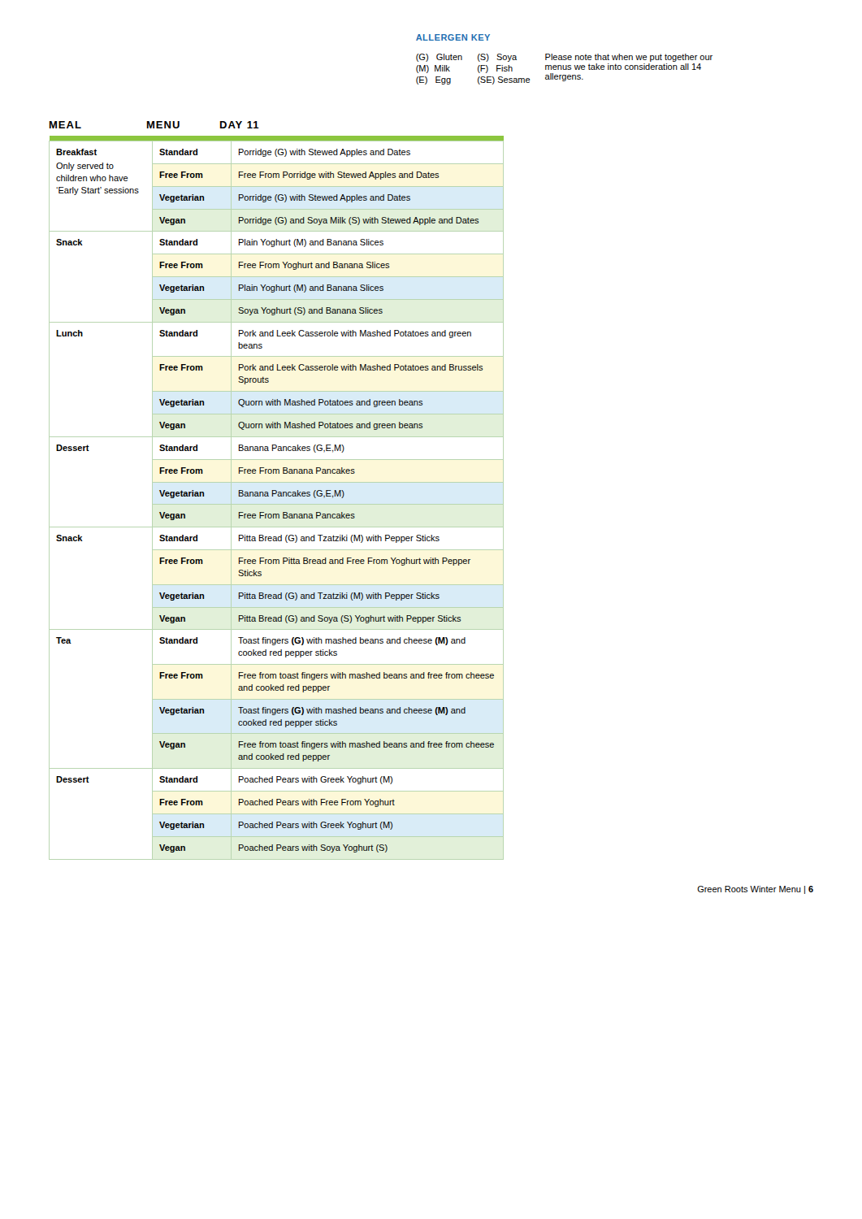ALLERGEN KEY
| (G) Gluten | (S) Soya | Please note that when we put together our menus we take into consideration all 14 allergens. |
| (M) Milk | (F) Fish |
| (E) Egg | (SE) Sesame |
MEAL
MENU
DAY 11
| Breakfast Only served to children who have ‘Early Start’ sessions | Standard | Porridge (G) with Stewed Apples and Dates |
| Free From | Free From Porridge with Stewed Apples and Dates |
| Vegetarian | Porridge (G) with Stewed Apples and Dates |
| Vegan | Porridge (G) and Soya Milk (S) with Stewed Apple and Dates |
| Snack | Standard | Plain Yoghurt (M) and Banana Slices |
| Free From | Free From Yoghurt and Banana Slices |
| Vegetarian | Plain Yoghurt (M) and Banana Slices |
| Vegan | Soya Yoghurt (S) and Banana Slices |
| Lunch | Standard | Pork and Leek Casserole with Mashed Potatoes and green beans |
| Free From | Pork and Leek Casserole with Mashed Potatoes and Brussels Sprouts |
| Vegetarian | Quorn with Mashed Potatoes and green beans |
| Vegan | Quorn with Mashed Potatoes and green beans |
| Dessert | Standard | Banana Pancakes (G,E,M) |
| Free From | Free From Banana Pancakes |
| Vegetarian | Banana Pancakes (G,E,M) |
| Vegan | Free From Banana Pancakes |
| Snack | Standard | Pitta Bread (G) and Tzatziki (M) with Pepper Sticks |
| Free From | Free From Pitta Bread and Free From Yoghurt with Pepper Sticks |
| Vegetarian | Pitta Bread (G) and Tzatziki (M) with Pepper Sticks |
| Vegan | Pitta Bread (G) and Soya (S) Yoghurt with Pepper Sticks |
| Tea | Standard | Toast fingers (G) with mashed beans and cheese (M) and cooked red pepper sticks |
| Free From | Free from toast fingers with mashed beans and free from cheese and cooked red pepper |
| Vegetarian | Toast fingers (G) with mashed beans and cheese (M) and cooked red pepper sticks |
| Vegan | Free from toast fingers with mashed beans and free from cheese and cooked red pepper |
| Dessert | Standard | Poached Pears with Greek Yoghurt (M) |
| Free From | Poached Pears with Free From Yoghurt |
| Vegetarian | Poached Pears with Greek Yoghurt (M) |
| Vegan | Poached Pears with Soya Yoghurt (S) |
Green Roots Winter Menu | 6